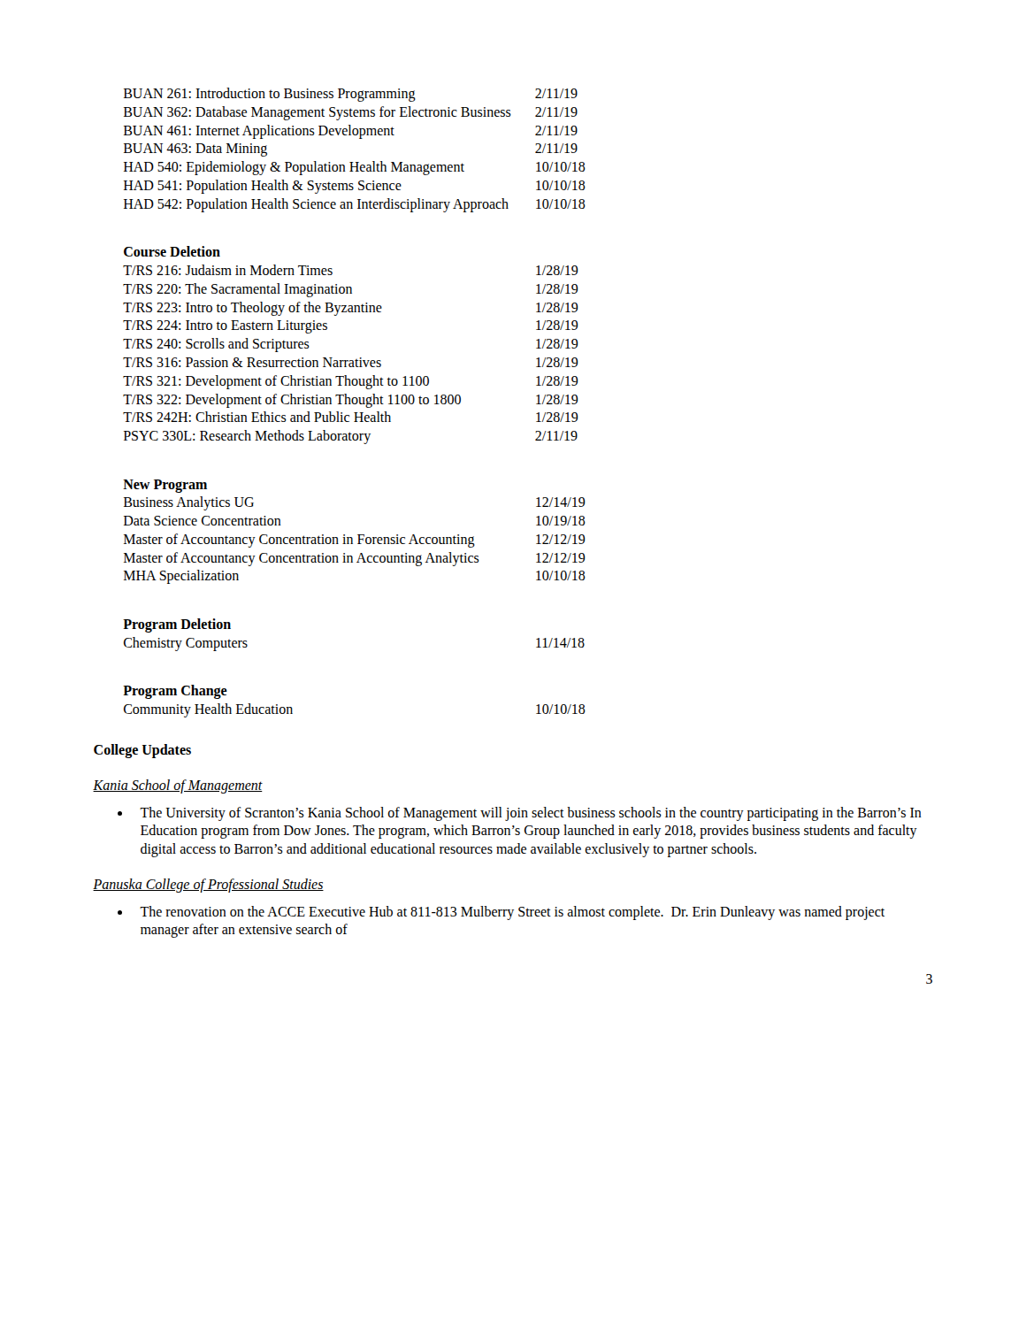BUAN 261: Introduction to Business Programming 2/11/19
BUAN 362: Database Management Systems for Electronic Business 2/11/19
BUAN 461: Internet Applications Development 2/11/19
BUAN 463: Data Mining 2/11/19
HAD 540: Epidemiology & Population Health Management 10/10/18
HAD 541: Population Health & Systems Science 10/10/18
HAD 542: Population Health Science an Interdisciplinary Approach 10/10/18
Course Deletion
T/RS 216: Judaism in Modern Times 1/28/19
T/RS 220: The Sacramental Imagination 1/28/19
T/RS 223: Intro to Theology of the Byzantine 1/28/19
T/RS 224: Intro to Eastern Liturgies 1/28/19
T/RS 240: Scrolls and Scriptures 1/28/19
T/RS 316: Passion & Resurrection Narratives 1/28/19
T/RS 321: Development of Christian Thought to 11001/28/19
T/RS 322: Development of Christian Thought 1100 to 18001/28/19
T/RS 242H: Christian Ethics and Public Health 1/28/19
PSYC 330L: Research Methods Laboratory 2/11/19
New Program
Business Analytics UG 12/14/19
Data Science Concentration 10/19/18
Master of Accountancy Concentration in Forensic Accounting 12/12/19
Master of Accountancy Concentration in Accounting Analytics 12/12/19
MHA Specialization 10/10/18
Program Deletion
Chemistry Computers 11/14/18
Program Change
Community Health Education 10/10/18
College Updates
Kania School of Management
The University of Scranton’s Kania School of Management will join select business schools in the country participating in the Barron’s In Education program from Dow Jones. The program, which Barron’s Group launched in early 2018, provides business students and faculty digital access to Barron’s and additional educational resources made available exclusively to partner schools.
Panuska College of Professional Studies
The renovation on the ACCE Executive Hub at 811-813 Mulberry Street is almost complete. Dr. Erin Dunleavy was named project manager after an extensive search of
3